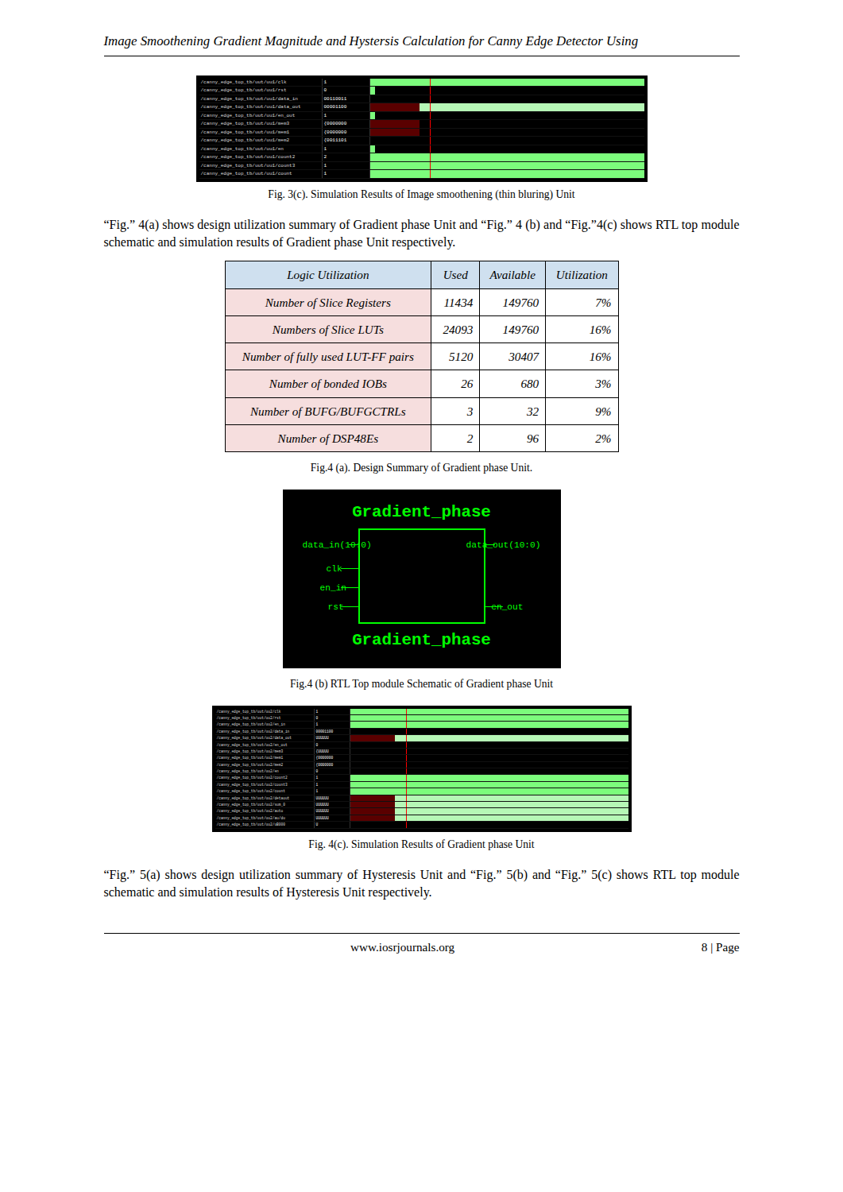Image Smoothening Gradient Magnitude and Hystersis Calculation for Canny Edge Detector Using
/canny_edge_top_tb/uut/uu1/clk
1
/canny_edge_top_tb/uut/uu1/rst
0
/canny_edge_top_tb/uut/uu1/data_in
00110011
/canny_edge_top_tb/uut/uu1/data_out
00001100
/canny_edge_top_tb/uut/uu1/en_out
1
/canny_edge_top_tb/uut/uu1/mem3
{0000000
/canny_edge_top_tb/uut/uu1/mem1
{0000000
/canny_edge_top_tb/uut/uu1/mem2
{0011101
/canny_edge_top_tb/uut/uu1/en
1
/canny_edge_top_tb/uut/uu1/count2
2
/canny_edge_top_tb/uut/uu1/count3
1
/canny_edge_top_tb/uut/uu1/count
1
Fig. 3(c). Simulation Results of Image smoothening (thin bluring) Unit
“Fig.” 4(a) shows design utilization summary of Gradient phase Unit and “Fig.” 4 (b) and “Fig.”4(c) shows RTL top module schematic and simulation results of Gradient phase Unit respectively.
| Logic Utilization | Used | Available | Utilization |
| --- | --- | --- | --- |
| Number of Slice Registers | 11434 | 149760 | 7% |
| Numbers of Slice LUTs | 24093 | 149760 | 16% |
| Number of fully used LUT-FF pairs | 5120 | 30407 | 16% |
| Number of bonded IOBs | 26 | 680 | 3% |
| Number of BUFG/BUFGCTRLs | 3 | 32 | 9% |
| Number of DSP48Es | 2 | 96 | 2% |
Fig.4 (a). Design Summary of Gradient phase Unit.
Gradient_phase
data_in(10:0)
data_out(10:0)
clk
en_in
rst
en_out
Gradient_phase
Fig.4 (b) RTL Top module Schematic of Gradient phase Unit
/canny_edge_top_tb/uut/uu2/clk
1
/canny_edge_top_tb/uut/uu2/rst
0
/canny_edge_top_tb/uut/uu2/en_in
1
/canny_edge_top_tb/uut/uu2/data_in
00001100
/canny_edge_top_tb/uut/uu2/data_out
UUUUUU
/canny_edge_top_tb/uut/uu2/en_out
0
/canny_edge_top_tb/uut/uu2/mem3
{UUUUU
/canny_edge_top_tb/uut/uu2/mem1
{0000000
/canny_edge_top_tb/uut/uu2/mem2
{0000000
/canny_edge_top_tb/uut/uu2/en
0
/canny_edge_top_tb/uut/uu2/count2
1
/canny_edge_top_tb/uut/uu2/count3
1
/canny_edge_top_tb/uut/uu2/count
1
/canny_edge_top_tb/uut/uu2/detaout
UUUUUU
/canny_edge_top_tb/uut/uu2/sum_0
UUUUUU
/canny_edge_top_tb/uut/uu2/auto
UUUUUU
/canny_edge_top_tb/uut/uu2/au/du
UUUUUU
/canny_edge_top_tb/uut/uu2/uB000
U
Fig. 4(c). Simulation Results of Gradient phase Unit
“Fig.” 5(a) shows design utilization summary of Hysteresis Unit and “Fig.” 5(b) and “Fig.” 5(c) shows RTL top module schematic and simulation results of Hysteresis Unit respectively.
www.iosrjournals.org
8 | Page